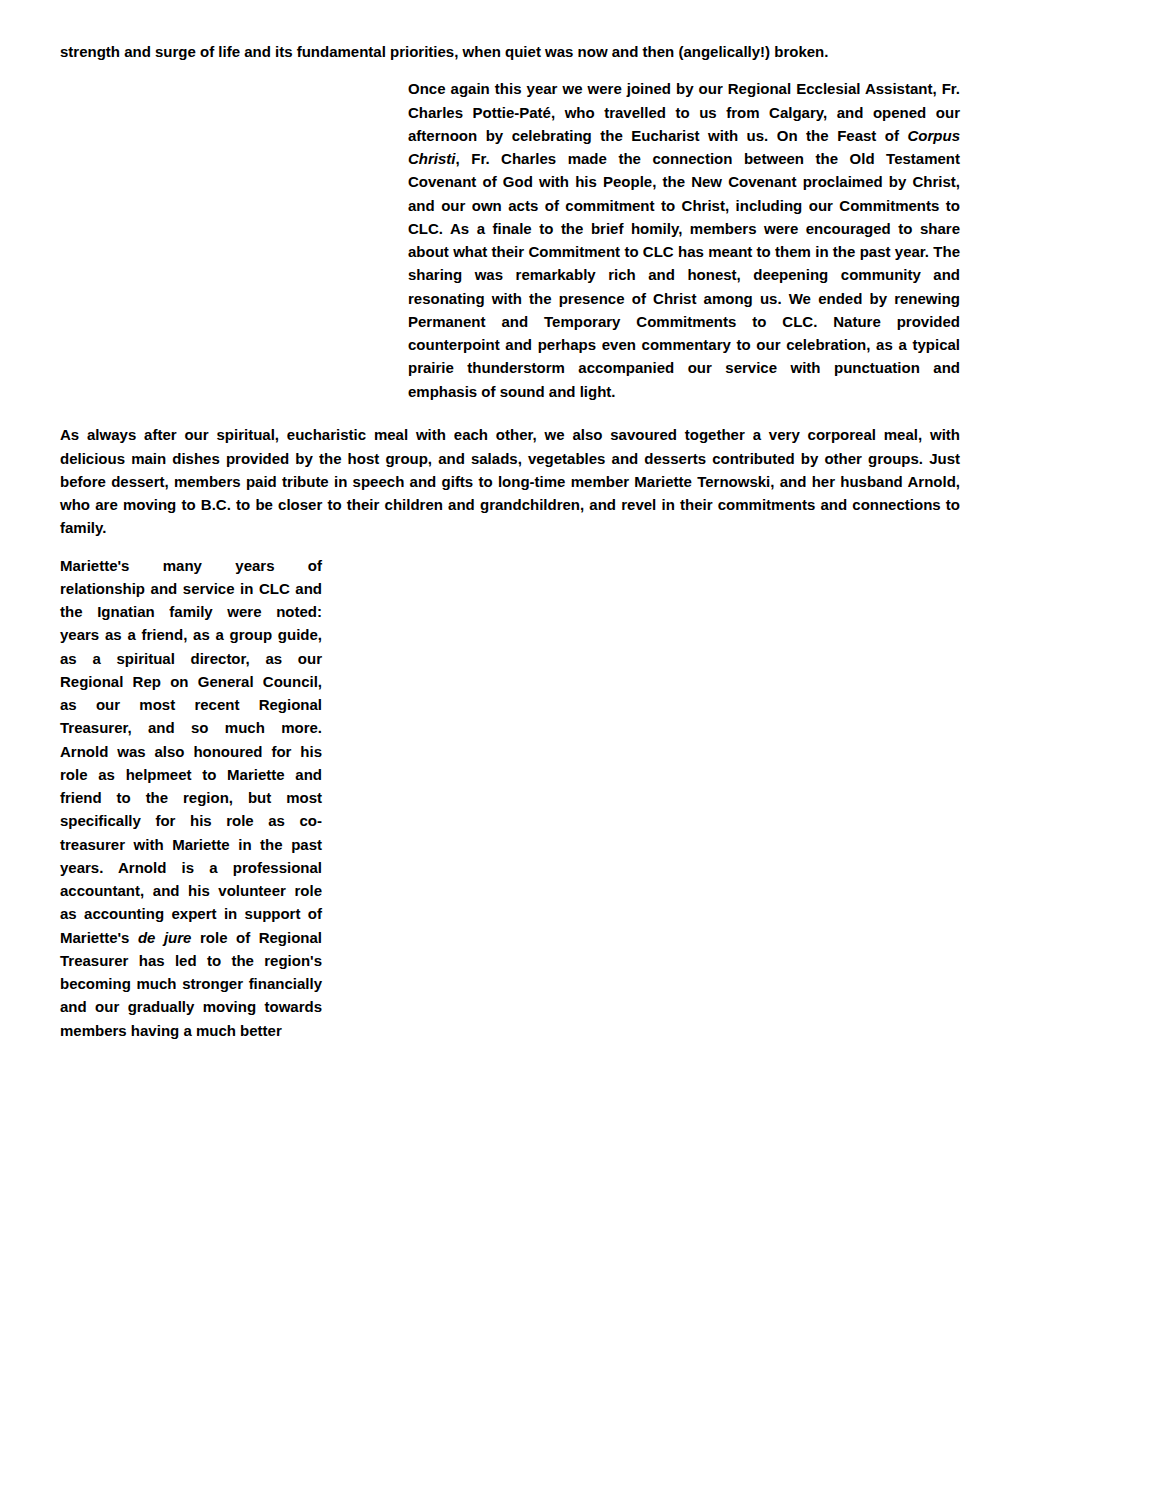strength and surge of life and its fundamental priorities, when quiet was now and then (angelically!) broken.
Once again this year we were joined by our Regional Ecclesial Assistant, Fr. Charles Pottie-Paté, who travelled to us from Calgary, and opened our afternoon by celebrating the Eucharist with us. On the Feast of Corpus Christi, Fr. Charles made the connection between the Old Testament Covenant of God with his People, the New Covenant proclaimed by Christ, and our own acts of commitment to Christ, including our Commitments to CLC. As a finale to the brief homily, members were encouraged to share about what their Commitment to CLC has meant to them in the past year. The sharing was remarkably rich and honest, deepening community and resonating with the presence of Christ among us. We ended by renewing Permanent and Temporary Commitments to CLC. Nature provided counterpoint and perhaps even commentary to our celebration, as a typical prairie thunderstorm accompanied our service with punctuation and emphasis of sound and light.
As always after our spiritual, eucharistic meal with each other, we also savoured together a very corporeal meal, with delicious main dishes provided by the host group, and salads, vegetables and desserts contributed by other groups. Just before dessert, members paid tribute in speech and gifts to long-time member Mariette Ternowski, and her husband Arnold, who are moving to B.C. to be closer to their children and grandchildren, and revel in their commitments and connections to family.
Mariette's many years of relationship and service in CLC and the Ignatian family were noted: years as a friend, as a group guide, as a spiritual director, as our Regional Rep on General Council, as our most recent Regional Treasurer, and so much more. Arnold was also honoured for his role as helpmeet to Mariette and friend to the region, but most specifically for his role as co-treasurer with Mariette in the past years. Arnold is a professional accountant, and his volunteer role as accounting expert in support of Mariette's de jure role of Regional Treasurer has led to the region's becoming much stronger financially and our gradually moving towards members having a much better